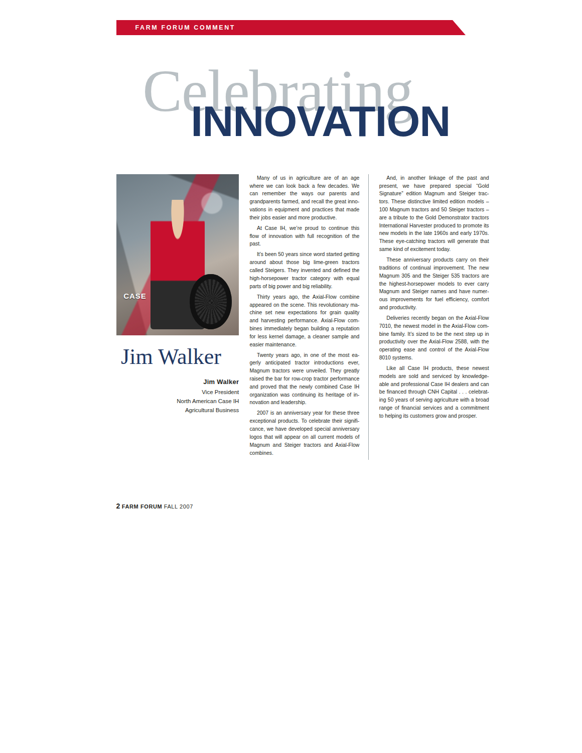FARM FORUM COMMENT
Celebrating
INNOVATION
CASE
Jim Walker
Jim Walker Vice President
North American Case IH
Agricultural Business
Many of us in agriculture are of an age where we can look back a few decades. We can remember the ways our parents and grandparents farmed, and recall the great innovations in equipment and practices that made their jobs easier and more productive.
At Case IH, we’re proud to continue this flow of innovation with full recognition of the past.
It’s been 50 years since word started getting around about those big lime-green tractors called Steigers. They invented and defined the high-horsepower tractor category with equal parts of big power and big reliability.
Thirty years ago, the Axial-Flow combine appeared on the scene. This revolutionary machine set new expectations for grain quality and harvesting performance. Axial-Flow combines immediately began building a reputation for less kernel damage, a cleaner sample and easier maintenance.
Twenty years ago, in one of the most eagerly anticipated tractor introductions ever, Magnum tractors were unveiled. They greatly raised the bar for row-crop tractor performance and proved that the newly combined Case IH organization was continuing its heritage of innovation and leadership.
2007 is an anniversary year for these three exceptional products. To celebrate their significance, we have developed special anniversary logos that will appear on all current models of Magnum and Steiger tractors and Axial-Flow combines.
And, in another linkage of the past and present, we have prepared special “Gold Signature” edition Magnum and Steiger tractors. These distinctive limited edition models – 100 Magnum tractors and 50 Steiger tractors – are a tribute to the Gold Demonstrator tractors International Harvester produced to promote its new models in the late 1960s and early 1970s. These eye-catching tractors will generate that same kind of excitement today.
These anniversary products carry on their traditions of continual improvement. The new Magnum 305 and the Steiger 535 tractors are the highest-horsepower models to ever carry Magnum and Steiger names and have numerous improvements for fuel efficiency, comfort and productivity.
Deliveries recently began on the Axial-Flow 7010, the newest model in the Axial-Flow combine family. It’s sized to be the next step up in productivity over the Axial-Flow 2588, with the operating ease and control of the Axial-Flow 8010 systems.
Like all Case IH products, these newest models are sold and serviced by knowledgeable and professional Case IH dealers and can be financed through CNH Capital . . . celebrating 50 years of serving agriculture with a broad range of financial services and a commitment to helping its customers grow and prosper.
2 FARM FORUM FALL 2007